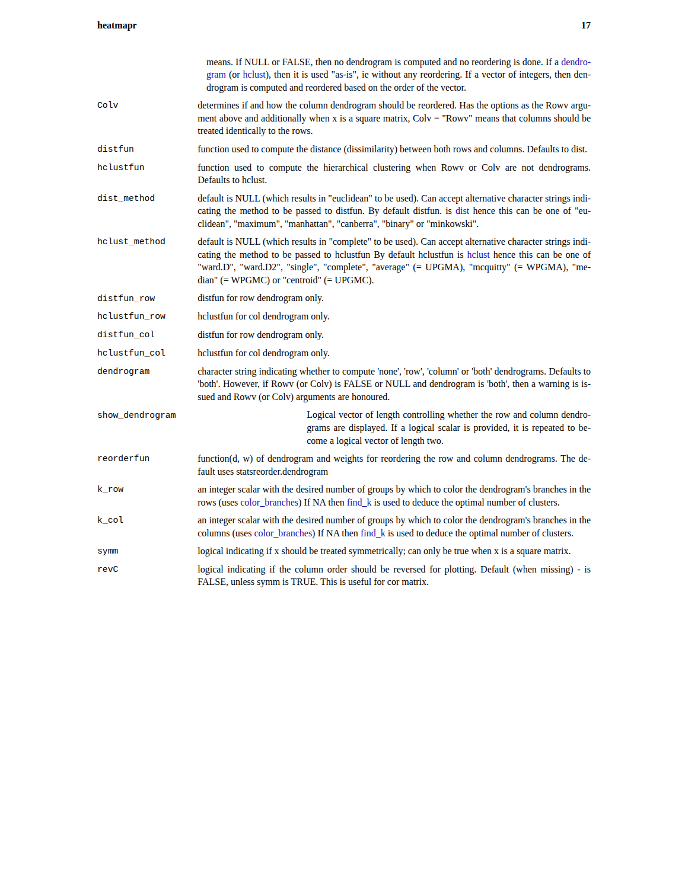heatmapr 17
means. If NULL or FALSE, then no dendrogram is computed and no reordering is done. If a dendrogram (or hclust), then it is used "as-is", ie without any reordering. If a vector of integers, then dendrogram is computed and reordered based on the order of the vector.
Colv
determines if and how the column dendrogram should be reordered. Has the options as the Rowv argument above and additionally when x is a square matrix, Colv = "Rowv" means that columns should be treated identically to the rows.
distfun
function used to compute the distance (dissimilarity) between both rows and columns. Defaults to dist.
hclustfun
function used to compute the hierarchical clustering when Rowv or Colv are not dendrograms. Defaults to hclust.
dist_method
default is NULL (which results in "euclidean" to be used). Can accept alternative character strings indicating the method to be passed to distfun. By default distfun. is dist hence this can be one of "euclidean", "maximum", "manhattan", "canberra", "binary" or "minkowski".
hclust_method
default is NULL (which results in "complete" to be used). Can accept alternative character strings indicating the method to be passed to hclustfun By default hclustfun is hclust hence this can be one of "ward.D", "ward.D2", "single", "complete", "average" (= UPGMA), "mcquitty" (= WPGMA), "median" (= WPGMC) or "centroid" (= UPGMC).
distfun_row
distfun for row dendrogram only.
hclustfun_row
hclustfun for col dendrogram only.
distfun_col
distfun for row dendrogram only.
hclustfun_col
hclustfun for col dendrogram only.
dendrogram
character string indicating whether to compute 'none', 'row', 'column' or 'both' dendrograms. Defaults to 'both'. However, if Rowv (or Colv) is FALSE or NULL and dendrogram is 'both', then a warning is issued and Rowv (or Colv) arguments are honoured.
show_dendrogram
Logical vector of length controlling whether the row and column dendrograms are displayed. If a logical scalar is provided, it is repeated to become a logical vector of length two.
reorderfun
function(d, w) of dendrogram and weights for reordering the row and column dendrograms. The default uses statsreorder.dendrogram
k_row
an integer scalar with the desired number of groups by which to color the dendrogram's branches in the rows (uses color_branches) If NA then find_k is used to deduce the optimal number of clusters.
k_col
an integer scalar with the desired number of groups by which to color the dendrogram's branches in the columns (uses color_branches) If NA then find_k is used to deduce the optimal number of clusters.
symm
logical indicating if x should be treated symmetrically; can only be true when x is a square matrix.
revC
logical indicating if the column order should be reversed for plotting. Default (when missing) - is FALSE, unless symm is TRUE. This is useful for cor matrix.